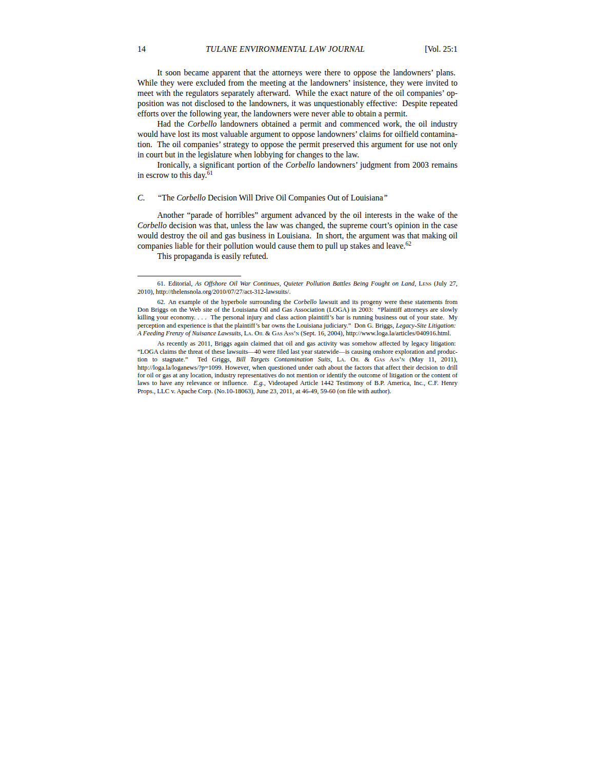14 TULANE ENVIRONMENTAL LAW JOURNAL [Vol. 25:1
It soon became apparent that the attorneys were there to oppose the landowners’ plans. While they were excluded from the meeting at the landowners’ insistence, they were invited to meet with the regulators separately afterward. While the exact nature of the oil companies’ opposition was not disclosed to the landowners, it was unquestionably effective: Despite repeated efforts over the following year, the landowners were never able to obtain a permit.
Had the Corbello landowners obtained a permit and commenced work, the oil industry would have lost its most valuable argument to oppose landowners’ claims for oilfield contamination. The oil companies’ strategy to oppose the permit preserved this argument for use not only in court but in the legislature when lobbying for changes to the law.
Ironically, a significant portion of the Corbello landowners’ judgment from 2003 remains in escrow to this day.61
C. “The Corbello Decision Will Drive Oil Companies Out of Louisiana”
Another “parade of horribles” argument advanced by the oil interests in the wake of the Corbello decision was that, unless the law was changed, the supreme court’s opinion in the case would destroy the oil and gas business in Louisiana. In short, the argument was that making oil companies liable for their pollution would cause them to pull up stakes and leave.62
This propaganda is easily refuted.
61. Editorial, As Offshore Oil War Continues, Quieter Pollution Battles Being Fought on Land, Lens (July 27, 2010), http://thelensnola.org/2010/07/27/act-312-lawsuits/.
62. An example of the hyperbole surrounding the Corbello lawsuit and its progeny were these statements from Don Briggs on the Web site of the Louisiana Oil and Gas Association (LOGA) in 2003: “Plaintiff attorneys are slowly killing your economy. . . . The personal injury and class action plaintiff’s bar is running business out of your state. My perception and experience is that the plaintiff’s bar owns the Louisiana judiciary.” Don G. Briggs, Legacy-Site Litigation: A Feeding Frenzy of Nuisance Lawsuits, La. Oil & Gas Ass’n (Sept. 16, 2004), http://www.loga.la/articles/040916.html.
As recently as 2011, Briggs again claimed that oil and gas activity was somehow affected by legacy litigation: “LOGA claims the threat of these lawsuits—40 were filed last year statewide—is causing onshore exploration and production to stagnate.” Ted Griggs, Bill Targets Contamination Suits, La. Oil & Gas Ass’n (May 11, 2011), http://loga.la/loganews/?p=1099. However, when questioned under oath about the factors that affect their decision to drill for oil or gas at any location, industry representatives do not mention or identify the outcome of litigation or the content of laws to have any relevance or influence. E.g., Videotaped Article 1442 Testimony of B.P. America, Inc., C.F. Henry Props., LLC v. Apache Corp. (No.10-18063), June 23, 2011, at 46-49, 59-60 (on file with author).